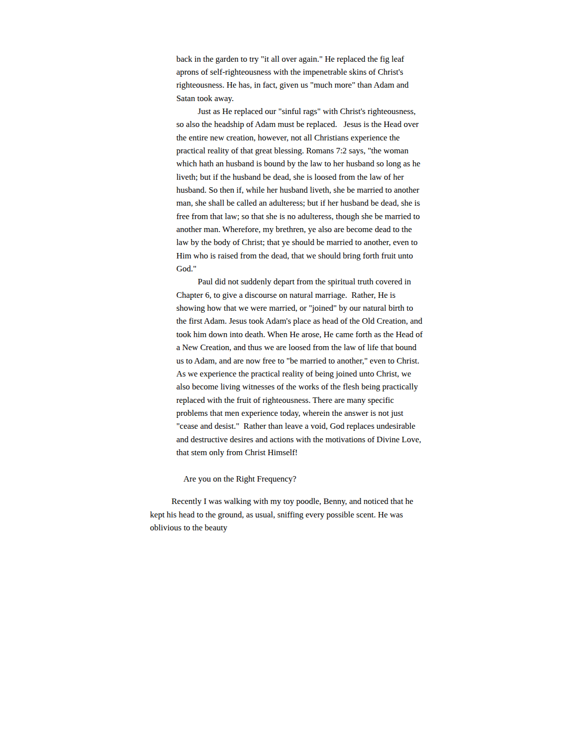back in the garden to try "it all over again." He replaced the fig leaf aprons of self-righteousness with the impenetrable skins of Christ's righteousness. He has, in fact, given us "much more" than Adam and Satan took away.
Just as He replaced our "sinful rags" with Christ's righteousness, so also the headship of Adam must be replaced. Jesus is the Head over the entire new creation, however, not all Christians experience the practical reality of that great blessing. Romans 7:2 says, "the woman which hath an husband is bound by the law to her husband so long as he liveth; but if the husband be dead, she is loosed from the law of her husband. So then if, while her husband liveth, she be married to another man, she shall be called an adulteress; but if her husband be dead, she is free from that law; so that she is no adulteress, though she be married to another man. Wherefore, my brethren, ye also are become dead to the law by the body of Christ; that ye should be married to another, even to Him who is raised from the dead, that we should bring forth fruit unto God."
Paul did not suddenly depart from the spiritual truth covered in Chapter 6, to give a discourse on natural marriage. Rather, He is showing how that we were married, or "joined" by our natural birth to the first Adam. Jesus took Adam's place as head of the Old Creation, and took him down into death. When He arose, He came forth as the Head of a New Creation, and thus we are loosed from the law of life that bound us to Adam, and are now free to "be married to another," even to Christ. As we experience the practical reality of being joined unto Christ, we also become living witnesses of the works of the flesh being practically replaced with the fruit of righteousness. There are many specific problems that men experience today, wherein the answer is not just "cease and desist." Rather than leave a void, God replaces undesirable and destructive desires and actions with the motivations of Divine Love, that stem only from Christ Himself!
Are you on the Right Frequency?
Recently I was walking with my toy poodle, Benny, and noticed that he kept his head to the ground, as usual, sniffing every possible scent. He was oblivious to the beauty